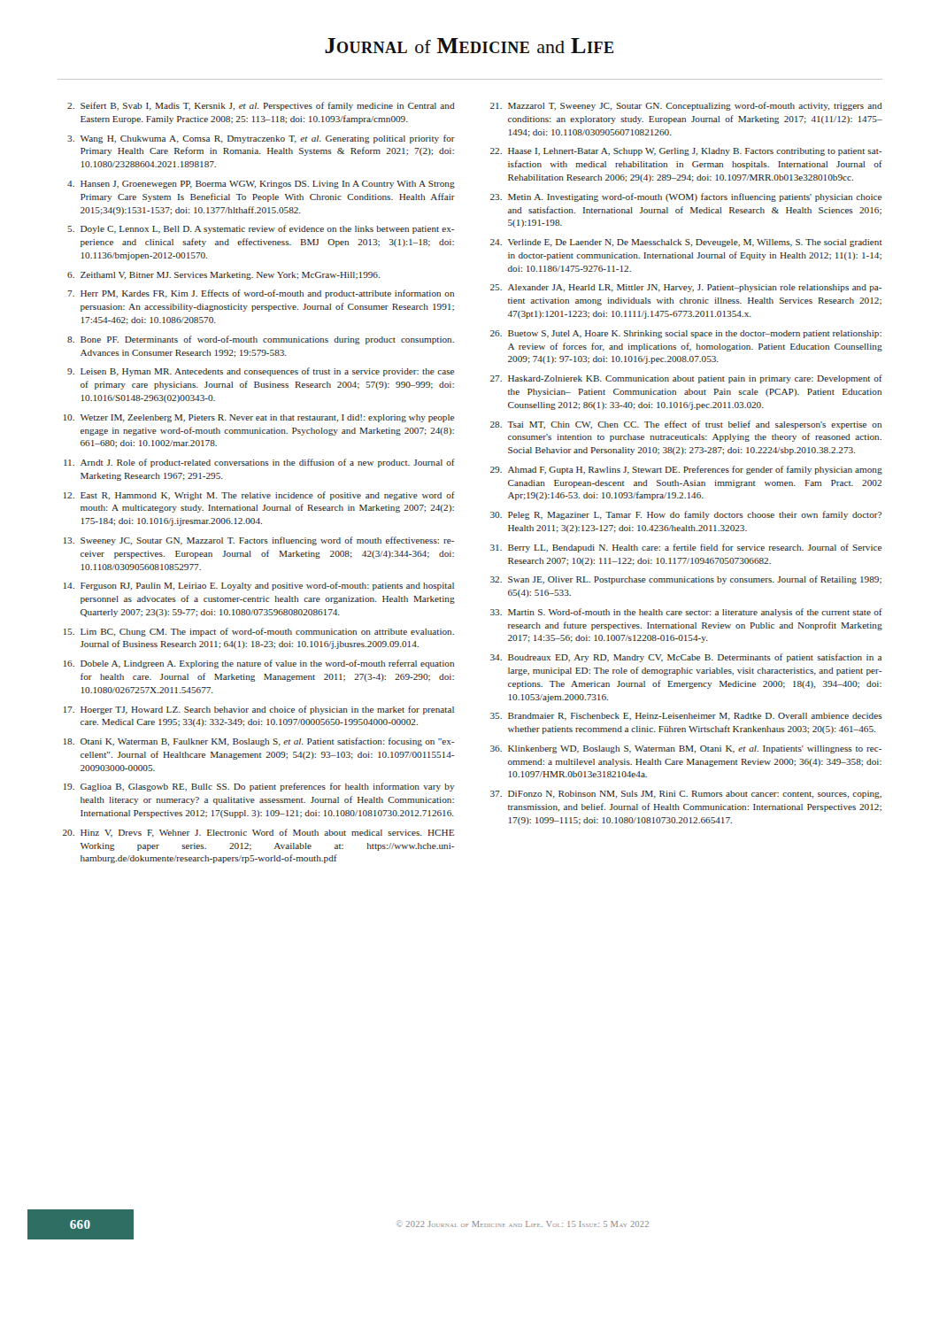Journal of Medicine and Life
2 Seifert B, Svab I, Madis T, Kersnik J, et al. Perspectives of family medicine in Central and Eastern Europe. Family Practice 2008; 25: 113–118; doi: 10.1093/fampra/cmn009.
3 Wang H, Chukwuma A, Comsa R, Dmytraczenko T, et al. Generating political priority for Primary Health Care Reform in Romania. Health Systems & Reform 2021; 7(2); doi: 10.1080/23288604.2021.1898187.
4 Hansen J, Groenewegen PP, Boerma WGW, Kringos DS. Living In A Country With A Strong Primary Care System Is Beneficial To People With Chronic Conditions. Health Affair 2015;34(9):1531-1537; doi: 10.1377/hlthaff.2015.0582.
5 Doyle C, Lennox L, Bell D. A systematic review of evidence on the links between patient experience and clinical safety and effectiveness. BMJ Open 2013; 3(1):1–18; doi: 10.1136/bmjopen-2012-001570.
6 Zeithaml V, Bitner MJ. Services Marketing. New York; McGraw-Hill;1996.
7 Herr PM, Kardes FR, Kim J. Effects of word-of-mouth and product-attribute information on persuasion: An accessibility-diagnosticity perspective. Journal of Consumer Research 1991; 17:454-462; doi: 10.1086/208570.
8 Bone PF. Determinants of word-of-mouth communications during product consumption. Advances in Consumer Research 1992; 19:579-583.
9 Leisen B, Hyman MR. Antecedents and consequences of trust in a service provider: the case of primary care physicians. Journal of Business Research 2004; 57(9): 990–999; doi: 10.1016/S0148-2963(02)00343-0.
10 Wetzer IM, Zeelenberg M, Pieters R. Never eat in that restaurant, I did!: exploring why people engage in negative word-of-mouth communication. Psychology and Marketing 2007; 24(8): 661–680; doi: 10.1002/mar.20178.
11 Arndt J. Role of product-related conversations in the diffusion of a new product. Journal of Marketing Research 1967; 291-295.
12 East R, Hammond K, Wright M. The relative incidence of positive and negative word of mouth: A multicategory study. International Journal of Research in Marketing 2007; 24(2): 175-184; doi: 10.1016/j.ijresmar.2006.12.004.
13 Sweeney JC, Soutar GN, Mazzarol T. Factors influencing word of mouth effectiveness: receiver perspectives. European Journal of Marketing 2008; 42(3/4):344-364; doi: 10.1108/03090560810852977.
14 Ferguson RJ, Paulin M, Leiriao E. Loyalty and positive word-of-mouth: patients and hospital personnel as advocates of a customer-centric health care organization. Health Marketing Quarterly 2007; 23(3): 59-77; doi: 10.1080/07359680802086174.
15 Lim BC, Chung CM. The impact of word-of-mouth communication on attribute evaluation. Journal of Business Research 2011; 64(1): 18-23; doi: 10.1016/j.jbusres.2009.09.014.
16 Dobele A, Lindgreen A. Exploring the nature of value in the word-of-mouth referral equation for health care. Journal of Marketing Management 2011; 27(3-4): 269-290; doi: 10.1080/0267257X.2011.545677.
17 Hoerger TJ, Howard LZ. Search behavior and choice of physician in the market for prenatal care. Medical Care 1995; 33(4): 332-349; doi: 10.1097/00005650-199504000-00002.
18 Otani K, Waterman B, Faulkner KM, Boslaugh S, et al. Patient satisfaction: focusing on "excellent". Journal of Healthcare Management 2009; 54(2): 93–103; doi: 10.1097/00115514-200903000-00005.
19 Gaglioa B, Glasgowb RE, Bullc SS. Do patient preferences for health information vary by health literacy or numeracy? a qualitative assessment. Journal of Health Communication: International Perspectives 2012; 17(Suppl. 3): 109–121; doi: 10.1080/10810730.2012.712616.
20 Hinz V, Drevs F, Wehner J. Electronic Word of Mouth about medical services. HCHE Working paper series. 2012; Available at: https://www.hche.uni-hamburg.de/dokumente/research-papers/rp5-world-of-mouth.pdf
21 Mazzarol T, Sweeney JC, Soutar GN. Conceptualizing word-of-mouth activity, triggers and conditions: an exploratory study. European Journal of Marketing 2017; 41(11/12): 1475–1494; doi: 10.1108/03090560710821260.
22 Haase I, Lehnert-Batar A, Schupp W, Gerling J, Kladny B. Factors contributing to patient satisfaction with medical rehabilitation in German hospitals. International Journal of Rehabilitation Research 2006; 29(4): 289–294; doi: 10.1097/MRR.0b013e328010b9cc.
23 Metin A. Investigating word-of-mouth (WOM) factors influencing patients' physician choice and satisfaction. International Journal of Medical Research & Health Sciences 2016; 5(1):191-198.
24 Verlinde E, De Laender N, De Maesschalck S, Deveugele, M, Willems, S. The social gradient in doctor-patient communication. International Journal of Equity in Health 2012; 11(1): 1-14; doi: 10.1186/1475-9276-11-12.
25 Alexander JA, Hearld LR, Mittler JN, Harvey, J. Patient–physician role relationships and patient activation among individuals with chronic illness. Health Services Research 2012; 47(3pt1):1201-1223; doi: 10.1111/j.1475-6773.2011.01354.x.
26 Buetow S, Jutel A, Hoare K. Shrinking social space in the doctor–modern patient relationship: A review of forces for, and implications of, homologation. Patient Education Counselling 2009; 74(1): 97-103; doi: 10.1016/j.pec.2008.07.053.
27 Haskard-Zolnierek KB. Communication about patient pain in primary care: Development of the Physician– Patient Communication about Pain scale (PCAP). Patient Education Counselling 2012; 86(1): 33-40; doi: 10.1016/j.pec.2011.03.020.
28 Tsai MT, Chin CW, Chen CC. The effect of trust belief and salesperson's expertise on consumer's intention to purchase nutraceuticals: Applying the theory of reasoned action. Social Behavior and Personality 2010; 38(2): 273-287; doi: 10.2224/sbp.2010.38.2.273.
29 Ahmad F, Gupta H, Rawlins J, Stewart DE. Preferences for gender of family physician among Canadian European-descent and South-Asian immigrant women. Fam Pract. 2002 Apr;19(2):146-53. doi: 10.1093/fampra/19.2.146.
30 Peleg R, Magaziner L, Tamar F. How do family doctors choose their own family doctor? Health 2011; 3(2):123-127; doi: 10.4236/health.2011.32023.
31 Berry LL, Bendapudi N. Health care: a fertile field for service research. Journal of Service Research 2007; 10(2): 111–122; doi: 10.1177/1094670507306682.
32 Swan JE, Oliver RL. Postpurchase communications by consumers. Journal of Retailing 1989; 65(4): 516–533.
33 Martin S. Word-of-mouth in the health care sector: a literature analysis of the current state of research and future perspectives. International Review on Public and Nonprofit Marketing 2017; 14:35–56; doi: 10.1007/s12208-016-0154-y.
34 Boudreaux ED, Ary RD, Mandry CV, McCabe B. Determinants of patient satisfaction in a large, municipal ED: The role of demographic variables, visit characteristics, and patient perceptions. The American Journal of Emergency Medicine 2000; 18(4), 394–400; doi: 10.1053/ajem.2000.7316.
35 Brandmaier R, Fischenbeck E, Heinz-Leisenheimer M, Radtke D. Overall ambience decides whether patients recommend a clinic. Führen Wirtschaft Krankenhaus 2003; 20(5): 461–465.
36 Klinkenberg WD, Boslaugh S, Waterman BM, Otani K, et al. Inpatients' willingness to recommend: a multilevel analysis. Health Care Management Review 2000; 36(4): 349–358; doi: 10.1097/HMR.0b013e3182104e4a.
37 DiFonzo N, Robinson NM, Suls JM, Rini C. Rumors about cancer: content, sources, coping, transmission, and belief. Journal of Health Communication: International Perspectives 2012; 17(9): 1099–1115; doi: 10.1080/10810730.2012.665417.
660
© 2022 Journal of Medicine and Life. Vol: 15 Issue: 5 May 2022